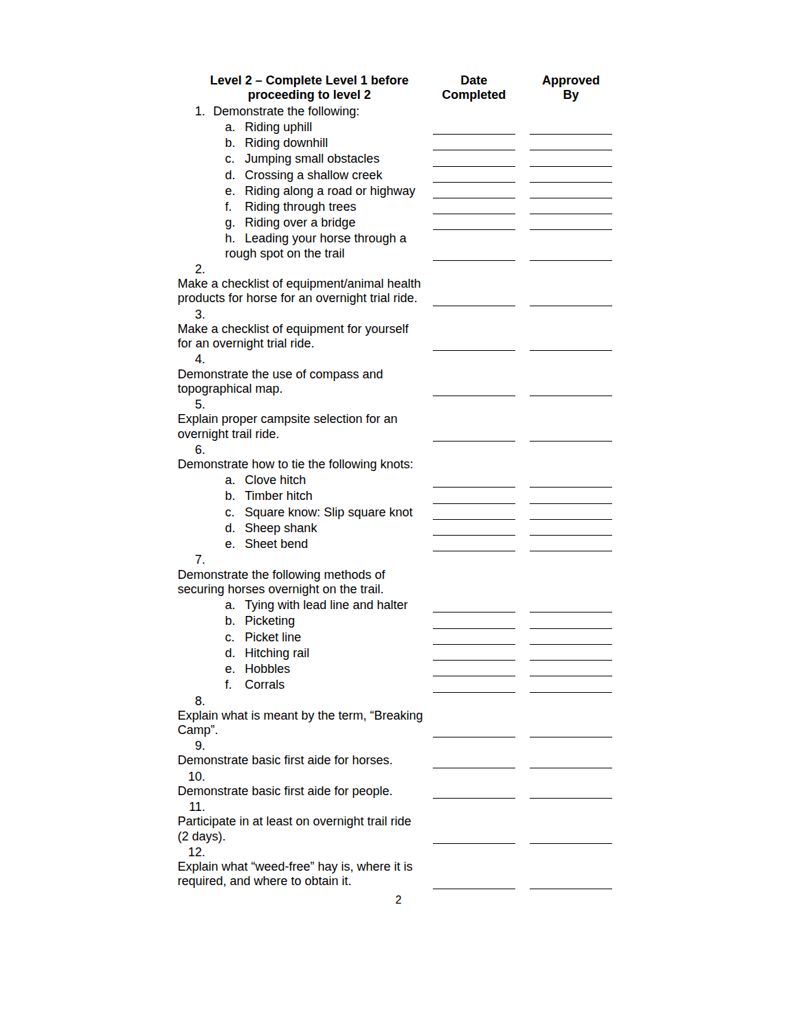| Level 2 – Complete Level 1 before proceeding to level 2 | Date Completed | Approved By |
| --- | --- | --- |
| 1. Demonstrate the following: | | |
| a. Riding uphill | | |
| b. Riding downhill | | |
| c. Jumping small obstacles | | |
| d. Crossing a shallow creek | | |
| e. Riding along a road or highway | | |
| f. Riding through trees | | |
| g. Riding over a bridge | | |
| h. Leading your horse through a rough spot on the trail | | |
| 2. Make a checklist of equipment/animal health products for horse for an overnight trial ride. | | |
| 3. Make a checklist of equipment for yourself for an overnight trial ride. | | |
| 4. Demonstrate the use of compass and topographical map. | | |
| 5. Explain proper campsite selection for an overnight trail ride. | | |
| 6. Demonstrate how to tie the following knots: | | |
| a. Clove hitch | | |
| b. Timber hitch | | |
| c. Square know: Slip square knot | | |
| d. Sheep shank | | |
| e. Sheet bend | | |
| 7. Demonstrate the following methods of securing horses overnight on the trail. | | |
| a. Tying with lead line and halter | | |
| b. Picketing | | |
| c. Picket line | | |
| d. Hitching rail | | |
| e. Hobbles | | |
| f. Corrals | | |
| 8. Explain what is meant by the term, “Breaking Camp”. | | |
| 9. Demonstrate basic first aide for horses. | | |
| 10. Demonstrate basic first aide for people. | | |
| 11. Participate in at least on overnight trail ride (2 days). | | |
| 12. Explain what “weed-free” hay is, where it is required, and where to obtain it. | | |
2